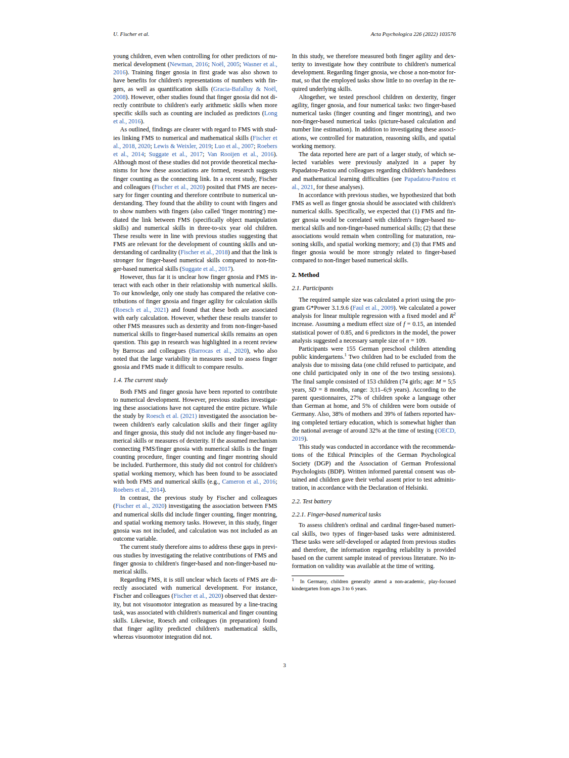U. Fischer et al.
Acta Psychologica 226 (2022) 103576
young children, even when controlling for other predictors of numerical development (Newman, 2016; Noël, 2005; Wasner et al., 2016). Training finger gnosia in first grade was also shown to have benefits for children's representations of numbers with fingers, as well as quantification skills (Gracia-Bafalluy & Noël, 2008). However, other studies found that finger gnosia did not directly contribute to children's early arithmetic skills when more specific skills such as counting are included as predictors (Long et al., 2016).
As outlined, findings are clearer with regard to FMS with studies linking FMS to numerical and mathematical skills (Fischer et al., 2018, 2020; Lewis & Weixler, 2019; Luo et al., 2007; Roebers et al., 2014; Suggate et al., 2017; Van Rooijen et al., 2016). Although most of these studies did not provide theoretical mechanisms for how these associations are formed, research suggests finger counting as the connecting link. In a recent study, Fischer and colleagues (Fischer et al., 2020) posited that FMS are necessary for finger counting and therefore contribute to numerical understanding. They found that the ability to count with fingers and to show numbers with fingers (also called 'finger montring') mediated the link between FMS (specifically object manipulation skills) and numerical skills in three-to-six year old children. These results were in line with previous studies suggesting that FMS are relevant for the development of counting skills and understanding of cardinality (Fischer et al., 2018) and that the link is stronger for finger-based numerical skills compared to non-finger-based numerical skills (Suggate et al., 2017).
However, thus far it is unclear how finger gnosia and FMS interact with each other in their relationship with numerical skills. To our knowledge, only one study has compared the relative contributions of finger gnosia and finger agility for calculation skills (Roesch et al., 2021) and found that these both are associated with early calculation. However, whether these results transfer to other FMS measures such as dexterity and from non-finger-based numerical skills to finger-based numerical skills remains an open question. This gap in research was highlighted in a recent review by Barrocas and colleagues (Barrocas et al., 2020), who also noted that the large variability in measures used to assess finger gnosia and FMS made it difficult to compare results.
1.4. The current study
Both FMS and finger gnosia have been reported to contribute to numerical development. However, previous studies investigating these associations have not captured the entire picture. While the study by Roesch et al. (2021) investigated the association between children's early calculation skills and their finger agility and finger gnosia, this study did not include any finger-based numerical skills or measures of dexterity. If the assumed mechanism connecting FMS/finger gnosia with numerical skills is the finger counting procedure, finger counting and finger montring should be included. Furthermore, this study did not control for children's spatial working memory, which has been found to be associated with both FMS and numerical skills (e.g., Cameron et al., 2016; Roebers et al., 2014).
In contrast, the previous study by Fischer and colleagues (Fischer et al., 2020) investigating the association between FMS and numerical skills did include finger counting, finger montring, and spatial working memory tasks. However, in this study, finger gnosia was not included, and calculation was not included as an outcome variable.
The current study therefore aims to address these gaps in previous studies by investigating the relative contributions of FMS and finger gnosia to children's finger-based and non-finger-based numerical skills.
Regarding FMS, it is still unclear which facets of FMS are directly associated with numerical development. For instance, Fischer and colleagues (Fischer et al., 2020) observed that dexterity, but not visuomotor integration as measured by a line-tracing task, was associated with children's numerical and finger counting skills. Likewise, Roesch and colleagues (in preparation) found that finger agility predicted children's mathematical skills, whereas visuomotor integration did not.
In this study, we therefore measured both finger agility and dexterity to investigate how they contribute to children's numerical development. Regarding finger gnosia, we chose a non-motor format, so that the employed tasks show little to no overlap in the required underlying skills.
Altogether, we tested preschool children on dexterity, finger agility, finger gnosia, and four numerical tasks: two finger-based numerical tasks (finger counting and finger montring), and two non-finger-based numerical tasks (picture-based calculation and number line estimation). In addition to investigating these associations, we controlled for maturation, reasoning skills, and spatial working memory.
The data reported here are part of a larger study, of which selected variables were previously analyzed in a paper by Papadatou-Pastou and colleagues regarding children's handedness and mathematical learning difficulties (see Papadatou-Pastou et al., 2021, for these analyses).
In accordance with previous studies, we hypothesized that both FMS as well as finger gnosia should be associated with children's numerical skills. Specifically, we expected that (1) FMS and finger gnosia would be correlated with children's finger-based numerical skills and non-finger-based numerical skills; (2) that these associations would remain when controlling for maturation, reasoning skills, and spatial working memory; and (3) that FMS and finger gnosia would be more strongly related to finger-based compared to non-finger based numerical skills.
2. Method
2.1. Participants
The required sample size was calculated a priori using the program G*Power 3.1.9.6 (Faul et al., 2009). We calculated a power analysis for linear multiple regression with a fixed model and R2 increase. Assuming a medium effect size of f = 0.15, an intended statistical power of 0.85, and 6 predictors in the model, the power analysis suggested a necessary sample size of n = 109.
Participants were 155 German preschool children attending public kindergartens.1 Two children had to be excluded from the analysis due to missing data (one child refused to participate, and one child participated only in one of the two testing sessions). The final sample consisted of 153 children (74 girls; age: M = 5;5 years, SD = 8 months, range: 3;11–6;9 years). According to the parent questionnaires, 27% of children spoke a language other than German at home, and 5% of children were born outside of Germany. Also, 38% of mothers and 39% of fathers reported having completed tertiary education, which is somewhat higher than the national average of around 32% at the time of testing (OECD, 2019).
This study was conducted in accordance with the recommendations of the Ethical Principles of the German Psychological Society (DGP) and the Association of German Professional Psychologists (BDP). Written informed parental consent was obtained and children gave their verbal assent prior to test administration, in accordance with the Declaration of Helsinki.
2.2. Test battery
2.2.1. Finger-based numerical tasks
To assess children's ordinal and cardinal finger-based numerical skills, two types of finger-based tasks were administered. These tasks were self-developed or adapted from previous studies and therefore, the information regarding reliability is provided based on the current sample instead of previous literature. No information on validity was available at the time of writing.
1 In Germany, children generally attend a non-academic, play-focused kindergarten from ages 3 to 6 years.
3